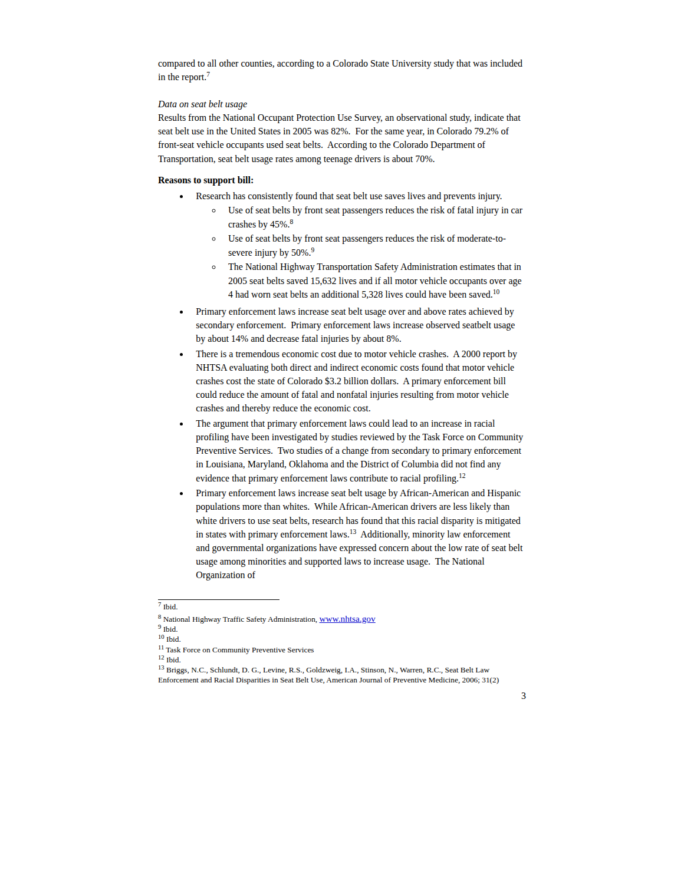compared to all other counties, according to a Colorado State University study that was included in the report.7
Data on seat belt usage
Results from the National Occupant Protection Use Survey, an observational study, indicate that seat belt use in the United States in 2005 was 82%. For the same year, in Colorado 79.2% of front-seat vehicle occupants used seat belts. According to the Colorado Department of Transportation, seat belt usage rates among teenage drivers is about 70%.
Reasons to support bill:
Research has consistently found that seat belt use saves lives and prevents injury.
Use of seat belts by front seat passengers reduces the risk of fatal injury in car crashes by 45%.8
Use of seat belts by front seat passengers reduces the risk of moderate-to-severe injury by 50%.9
The National Highway Transportation Safety Administration estimates that in 2005 seat belts saved 15,632 lives and if all motor vehicle occupants over age 4 had worn seat belts an additional 5,328 lives could have been saved.10
Primary enforcement laws increase seat belt usage over and above rates achieved by secondary enforcement. Primary enforcement laws increase observed seatbelt usage by about 14% and decrease fatal injuries by about 8%.
There is a tremendous economic cost due to motor vehicle crashes. A 2000 report by NHTSA evaluating both direct and indirect economic costs found that motor vehicle crashes cost the state of Colorado $3.2 billion dollars. A primary enforcement bill could reduce the amount of fatal and nonfatal injuries resulting from motor vehicle crashes and thereby reduce the economic cost.
The argument that primary enforcement laws could lead to an increase in racial profiling have been investigated by studies reviewed by the Task Force on Community Preventive Services. Two studies of a change from secondary to primary enforcement in Louisiana, Maryland, Oklahoma and the District of Columbia did not find any evidence that primary enforcement laws contribute to racial profiling.12
Primary enforcement laws increase seat belt usage by African-American and Hispanic populations more than whites. While African-American drivers are less likely than white drivers to use seat belts, research has found that this racial disparity is mitigated in states with primary enforcement laws.13 Additionally, minority law enforcement and governmental organizations have expressed concern about the low rate of seat belt usage among minorities and supported laws to increase usage. The National Organization of
7 Ibid.
8 National Highway Traffic Safety Administration, www.nhtsa.gov
9 Ibid.
10 Ibid.
11 Task Force on Community Preventive Services
12 Ibid.
13 Briggs, N.C., Schlundt, D. G., Levine, R.S., Goldzweig, I.A., Stinson, N., Warren, R.C., Seat Belt Law Enforcement and Racial Disparities in Seat Belt Use, American Journal of Preventive Medicine, 2006; 31(2)
3